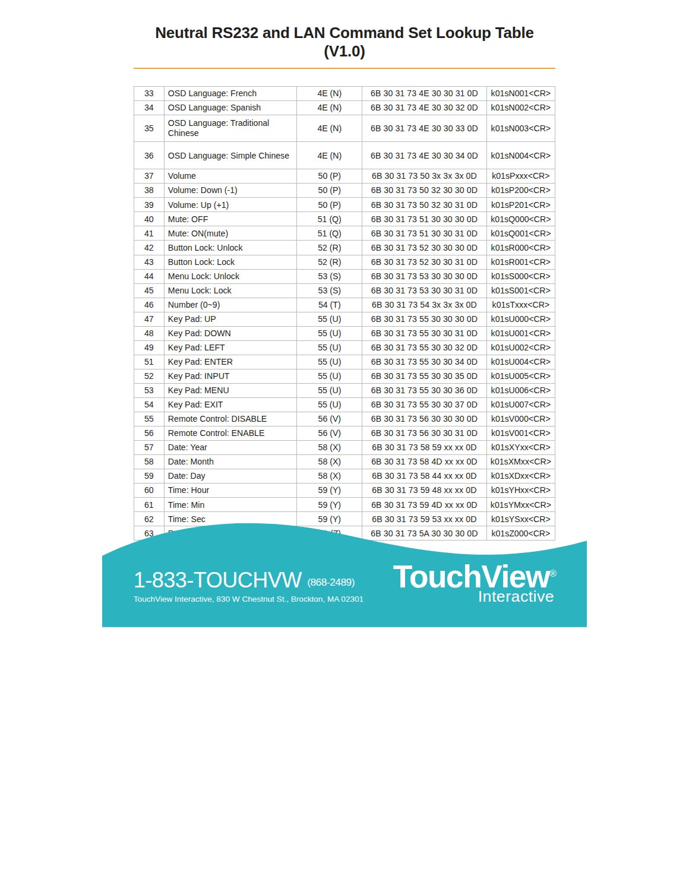Neutral RS232 and LAN Command Set Lookup Table (V1.0)
| 33 | OSD Language: French | 4E (N) | 6B 30 31 73 4E 30 30 31 0D | k01sN001<CR> |
| 34 | OSD Language: Spanish | 4E (N) | 6B 30 31 73 4E 30 30 32 0D | k01sN002<CR> |
| 35 | OSD Language: Traditional Chinese | 4E (N) | 6B 30 31 73 4E 30 30 33 0D | k01sN003<CR> |
| 36 | OSD Language: Simple Chinese | 4E (N) | 6B 30 31 73 4E 30 30 34 0D | k01sN004<CR> |
| 37 | Volume | 50 (P) | 6B 30 31 73 50 3x 3x 3x 0D | k01sPxxx<CR> |
| 38 | Volume: Down (-1) | 50 (P) | 6B 30 31 73 50 32 30 30 0D | k01sP200<CR> |
| 39 | Volume: Up (+1) | 50 (P) | 6B 30 31 73 50 32 30 31 0D | k01sP201<CR> |
| 40 | Mute: OFF | 51 (Q) | 6B 30 31 73 51 30 30 30 0D | k01sQ000<CR> |
| 41 | Mute: ON(mute) | 51 (Q) | 6B 30 31 73 51 30 30 31 0D | k01sQ001<CR> |
| 42 | Button Lock: Unlock | 52 (R) | 6B 30 31 73 52 30 30 30 0D | k01sR000<CR> |
| 43 | Button Lock: Lock | 52 (R) | 6B 30 31 73 52 30 30 31 0D | k01sR001<CR> |
| 44 | Menu Lock: Unlock | 53 (S) | 6B 30 31 73 53 30 30 30 0D | k01sS000<CR> |
| 45 | Menu Lock: Lock | 53 (S) | 6B 30 31 73 53 30 30 31 0D | k01sS001<CR> |
| 46 | Number (0~9) | 54 (T) | 6B 30 31 73 54 3x 3x 3x 0D | k01sTxxx<CR> |
| 47 | Key Pad: UP | 55 (U) | 6B 30 31 73 55 30 30 30 0D | k01sU000<CR> |
| 48 | Key Pad: DOWN | 55 (U) | 6B 30 31 73 55 30 30 31 0D | k01sU001<CR> |
| 49 | Key Pad: LEFT | 55 (U) | 6B 30 31 73 55 30 30 32 0D | k01sU002<CR> |
| 51 | Key Pad: ENTER | 55 (U) | 6B 30 31 73 55 30 30 34 0D | k01sU004<CR> |
| 52 | Key Pad: INPUT | 55 (U) | 6B 30 31 73 55 30 30 35 0D | k01sU005<CR> |
| 53 | Key Pad: MENU | 55 (U) | 6B 30 31 73 55 30 30 36 0D | k01sU006<CR> |
| 54 | Key Pad: EXIT | 55 (U) | 6B 30 31 73 55 30 30 37 0D | k01sU007<CR> |
| 55 | Remote Control: DISABLE | 56 (V) | 6B 30 31 73 56 30 30 30 0D | k01sV000<CR> |
| 56 | Remote Control: ENABLE | 56 (V) | 6B 30 31 73 56 30 30 31 0D | k01sV001<CR> |
| 57 | Date: Year | 58 (X) | 6B 30 31 73 58 59 xx xx 0D | k01sXYxx<CR> |
| 58 | Date: Month | 58 (X) | 6B 30 31 73 58 4D xx xx 0D | k01sXMxx<CR> |
| 59 | Date: Day | 58 (X) | 6B 30 31 73 58 44 xx xx 0D | k01sXDxx<CR> |
| 60 | Time: Hour | 59 (Y) | 6B 30 31 73 59 48 xx xx 0D | k01sYHxx<CR> |
| 61 | Time: Min | 59 (Y) | 6B 30 31 73 59 4D xx xx 0D | k01sYMxx<CR> |
| 62 | Time: Sec | 59 (Y) | 6B 30 31 73 59 53 xx xx 0D | k01sYSxx<CR> |
| 63 | Restore Default | 5A (Z) | 6B 30 31 73 5A 30 30 30 0D | k01sZ000<CR> |
1-833-TOUCHVW (868-2489)
TouchView Interactive, 830 W Chestnut St., Brockton, MA 02301
TouchView® Interactive